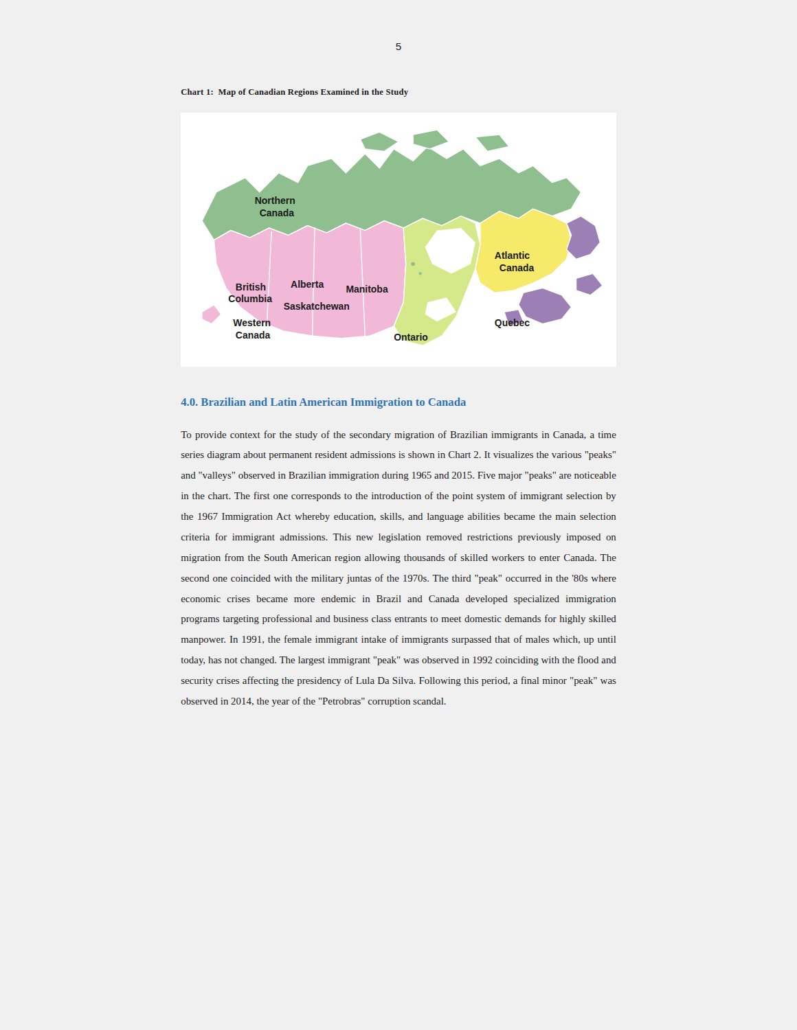5
Chart 1: Map of Canadian Regions Examined in the Study
Map of Canadian Regions Examined in the Study Stylized map of Canada showing Northern Canada, Western Canada (British Columbia, Alberta, Saskatchewan, Manitoba), Ontario, Quebec and Atlantic Canada. Northern Canada Atlantic Canada Alberta British Columbia Manitoba Saskatchewan Western Canada Quebec Ontario
4.0. Brazilian and Latin American Immigration to Canada
To provide context for the study of the secondary migration of Brazilian immigrants in Canada, a time series diagram about permanent resident admissions is shown in Chart 2. It visualizes the various "peaks" and "valleys" observed in Brazilian immigration during 1965 and 2015. Five major "peaks" are noticeable in the chart. The first one corresponds to the introduction of the point system of immigrant selection by the 1967 Immigration Act whereby education, skills, and language abilities became the main selection criteria for immigrant admissions. This new legislation removed restrictions previously imposed on migration from the South American region allowing thousands of skilled workers to enter Canada. The second one coincided with the military juntas of the 1970s. The third "peak" occurred in the '80s where economic crises became more endemic in Brazil and Canada developed specialized immigration programs targeting professional and business class entrants to meet domestic demands for highly skilled manpower. In 1991, the female immigrant intake of immigrants surpassed that of males which, up until today, has not changed. The largest immigrant "peak" was observed in 1992 coinciding with the flood and security crises affecting the presidency of Lula Da Silva. Following this period, a final minor "peak" was observed in 2014, the year of the "Petrobras" corruption scandal.